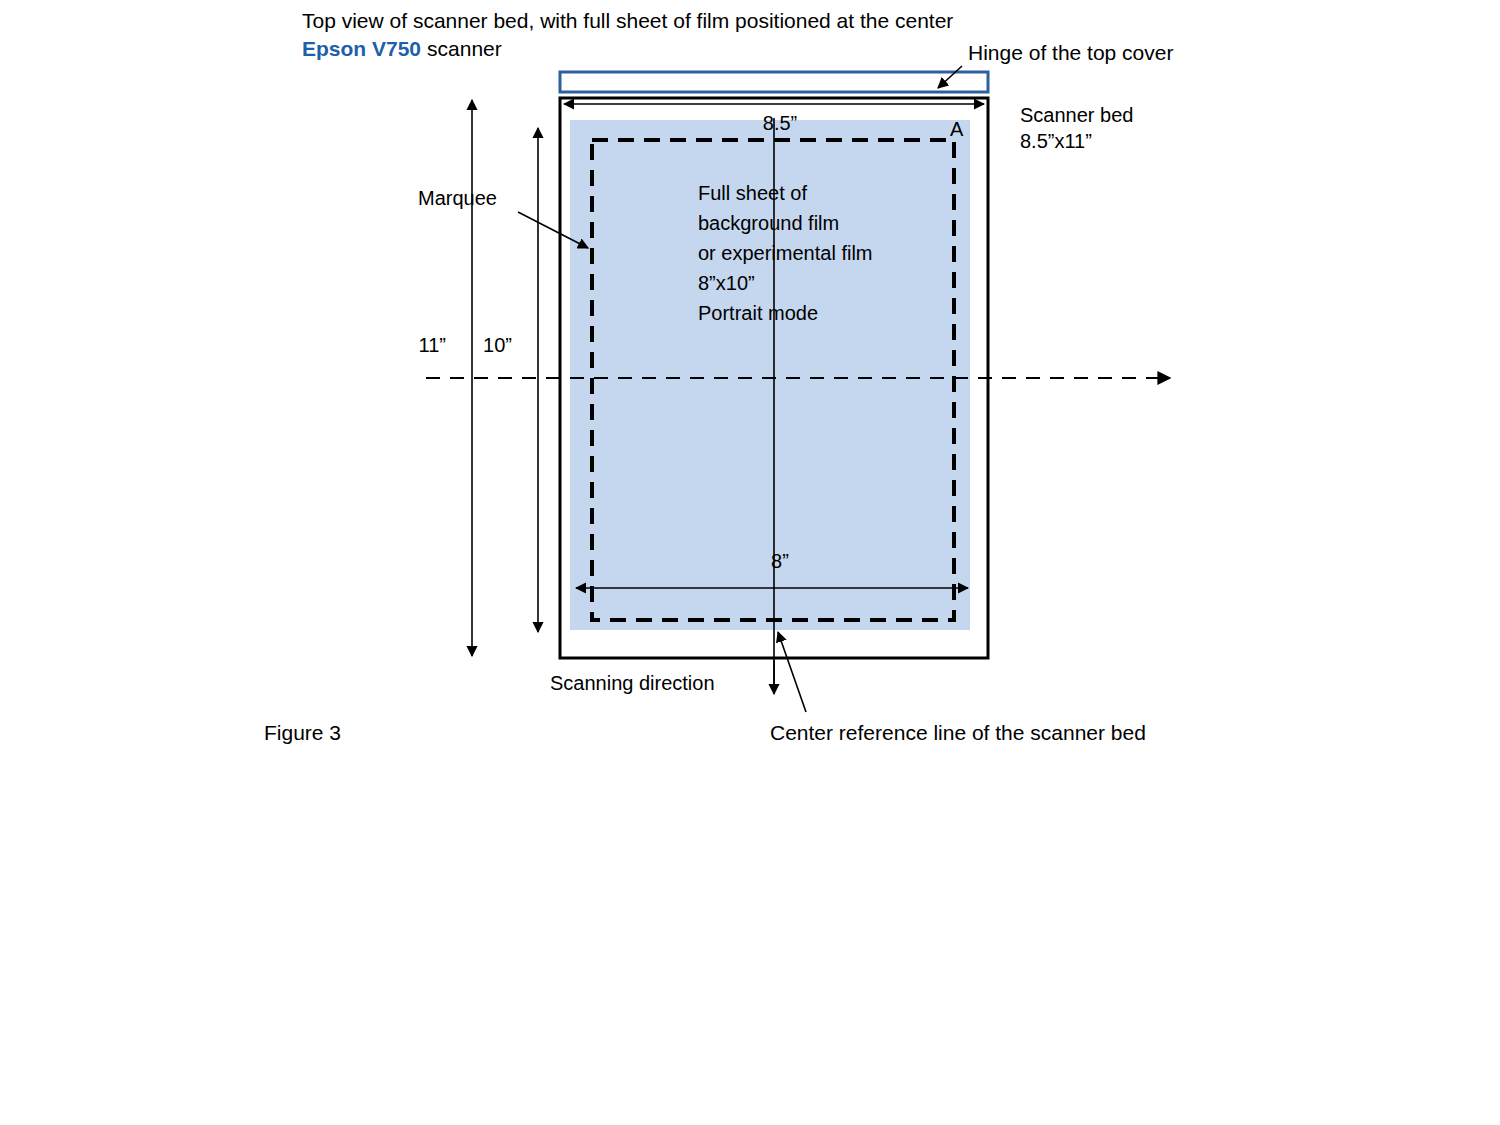Figure 3: Top view of scanner bed with full sheet of film positioned at the center, Epson V750 scanner Diagram showing an 8.5 by 11 inch scanner bed, a hinge of the top cover along the top edge, an 8 by 10 inch full sheet of background or experimental film in portrait mode centered on the bed, a dashed marquee outline, a center reference line, and the scanning direction. Top view of scanner bed, with full sheet of film positioned at the center Epson V750scanner Hinge of the top cover Scanner bed 8.5”x11” 8.5” A Marquee Full sheet of background film or experimental film 8”x10” Portrait mode 11” 10” 8” Scanning direction Center reference line of the scanner bed Figure 3